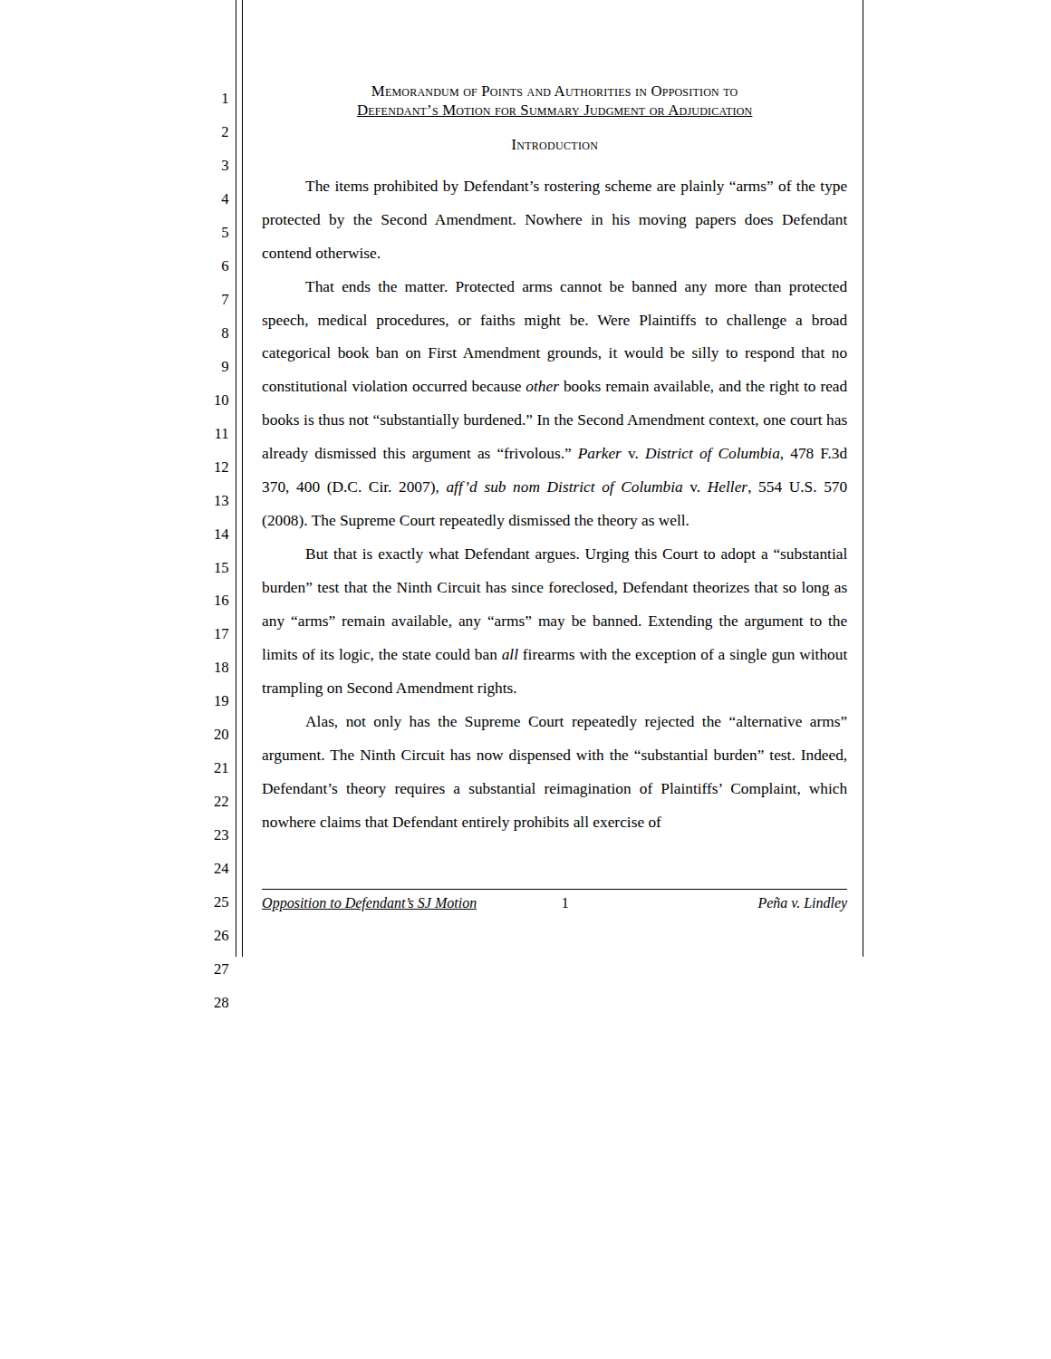1
2
3
4
5
6
7
8
9
10
11
12
13
14
15
16
17
18
19
20
21
22
23
24
25
26
27
28
Memorandum of Points and Authorities in Opposition to
Defendant’s Motion for Summary Judgment or Adjudication
Introduction
The items prohibited by Defendant’s rostering scheme are plainly “arms” of the type protected by the Second Amendment. Nowhere in his moving papers does Defendant contend otherwise.
That ends the matter. Protected arms cannot be banned any more than protected speech, medical procedures, or faiths might be. Were Plaintiffs to challenge a broad categorical book ban on First Amendment grounds, it would be silly to respond that no constitutional violation occurred because other books remain available, and the right to read books is thus not “substantially burdened.” In the Second Amendment context, one court has already dismissed this argument as “frivolous.” Parker v. District of Columbia, 478 F.3d 370, 400 (D.C. Cir. 2007), aff’d sub nom District of Columbia v. Heller, 554 U.S. 570 (2008). The Supreme Court repeatedly dismissed the theory as well.
But that is exactly what Defendant argues. Urging this Court to adopt a “substantial burden” test that the Ninth Circuit has since foreclosed, Defendant theorizes that so long as any “arms” remain available, any “arms” may be banned. Extending the argument to the limits of its logic, the state could ban all firearms with the exception of a single gun without trampling on Second Amendment rights.
Alas, not only has the Supreme Court repeatedly rejected the “alternative arms” argument. The Ninth Circuit has now dispensed with the “substantial burden” test. Indeed, Defendant’s theory requires a substantial reimagination of Plaintiffs’ Complaint, which nowhere claims that Defendant entirely prohibits all exercise of
Opposition to Defendant’s SJ Motion 1 Peña v. Lindley